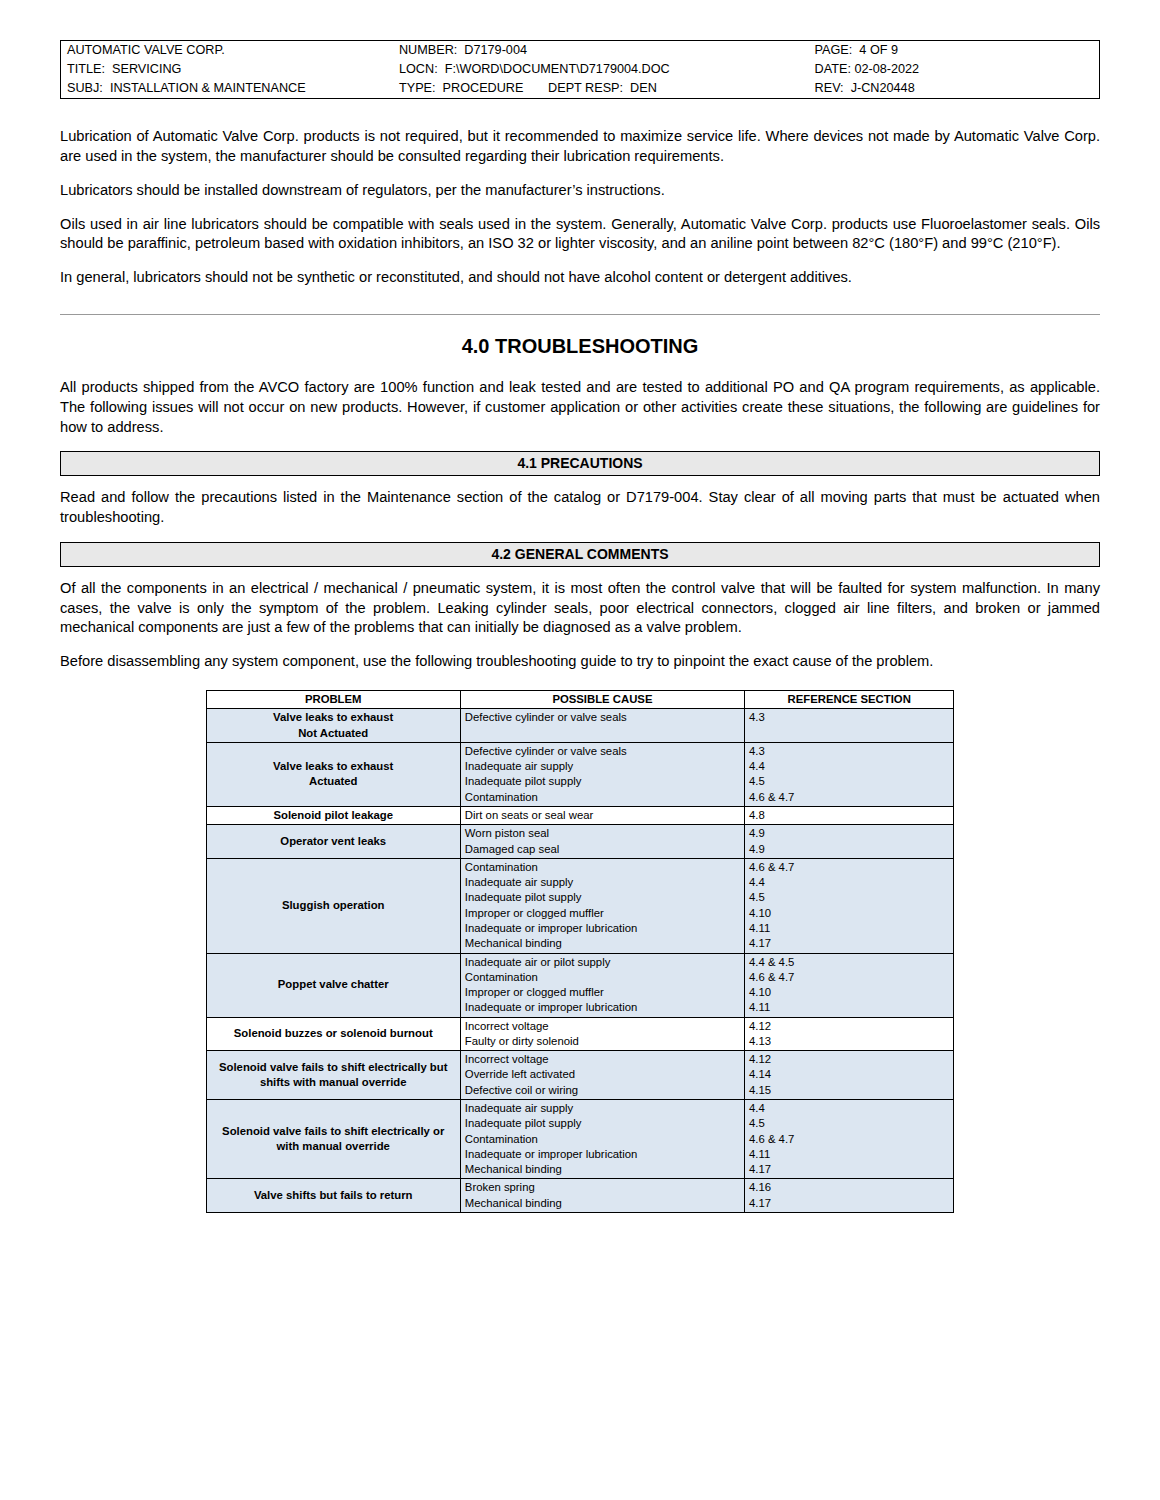| AUTOMATIC VALVE CORP. | NUMBER: D7179-004 | PAGE: 4 OF 9 |
| TITLE: SERVICING | LOCN: F:\WORD\DOCUMENT\D7179004.DOC | DATE: 02-08-2022 |
| SUBJ: INSTALLATION & MAINTENANCE | TYPE: PROCEDURE DEPT RESP: DEN | REV: J-CN20448 |
Lubrication of Automatic Valve Corp. products is not required, but it recommended to maximize service life. Where devices not made by Automatic Valve Corp. are used in the system, the manufacturer should be consulted regarding their lubrication requirements.
Lubricators should be installed downstream of regulators, per the manufacturer’s instructions.
Oils used in air line lubricators should be compatible with seals used in the system. Generally, Automatic Valve Corp. products use Fluoroelastomer seals. Oils should be paraffinic, petroleum based with oxidation inhibitors, an ISO 32 or lighter viscosity, and an aniline point between 82°C (180°F) and 99°C (210°F).
In general, lubricators should not be synthetic or reconstituted, and should not have alcohol content or detergent additives.
4.0 TROUBLESHOOTING
All products shipped from the AVCO factory are 100% function and leak tested and are tested to additional PO and QA program requirements, as applicable. The following issues will not occur on new products. However, if customer application or other activities create these situations, the following are guidelines for how to address.
4.1 PRECAUTIONS
Read and follow the precautions listed in the Maintenance section of the catalog or D7179-004. Stay clear of all moving parts that must be actuated when troubleshooting.
4.2 GENERAL COMMENTS
Of all the components in an electrical / mechanical / pneumatic system, it is most often the control valve that will be faulted for system malfunction. In many cases, the valve is only the symptom of the problem. Leaking cylinder seals, poor electrical connectors, clogged air line filters, and broken or jammed mechanical components are just a few of the problems that can initially be diagnosed as a valve problem.
Before disassembling any system component, use the following troubleshooting guide to try to pinpoint the exact cause of the problem.
| PROBLEM | POSSIBLE CAUSE | REFERENCE SECTION |
| --- | --- | --- |
| Valve leaks to exhaust Not Actuated | Defective cylinder or valve seals | 4.3 |
| Valve leaks to exhaust Actuated | Defective cylinder or valve seals Inadequate air supply Inadequate pilot supply Contamination | 4.3 4.4 4.5 4.6 & 4.7 |
| Solenoid pilot leakage | Dirt on seats or seal wear | 4.8 |
| Operator vent leaks | Worn piston seal Damaged cap seal | 4.9 4.9 |
| Sluggish operation | Contamination Inadequate air supply Inadequate pilot supply Improper or clogged muffler Inadequate or improper lubrication Mechanical binding | 4.6 & 4.7 4.4 4.5 4.10 4.11 4.17 |
| Poppet valve chatter | Inadequate air or pilot supply Contamination Improper or clogged muffler Inadequate or improper lubrication | 4.4 & 4.5 4.6 & 4.7 4.10 4.11 |
| Solenoid buzzes or solenoid burnout | Incorrect voltage Faulty or dirty solenoid | 4.12 4.13 |
| Solenoid valve fails to shift electrically but shifts with manual override | Incorrect voltage Override left activated Defective coil or wiring | 4.12 4.14 4.15 |
| Solenoid valve fails to shift electrically or with manual override | Inadequate air supply Inadequate pilot supply Contamination Inadequate or improper lubrication Mechanical binding | 4.4 4.5 4.6 & 4.7 4.11 4.17 |
| Valve shifts but fails to return | Broken spring Mechanical binding | 4.16 4.17 |